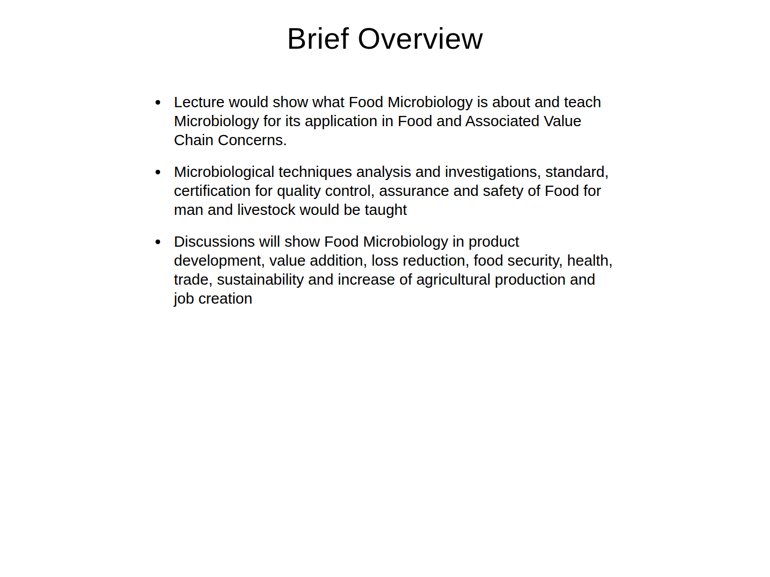Brief Overview
Lecture would show what Food Microbiology is about and teach Microbiology for its application in Food and Associated Value Chain Concerns.
Microbiological techniques analysis and investigations, standard, certification for quality control, assurance and safety of Food for man and livestock would be taught
Discussions will show Food Microbiology in product development, value addition, loss reduction, food security, health, trade, sustainability and increase of agricultural production and job creation